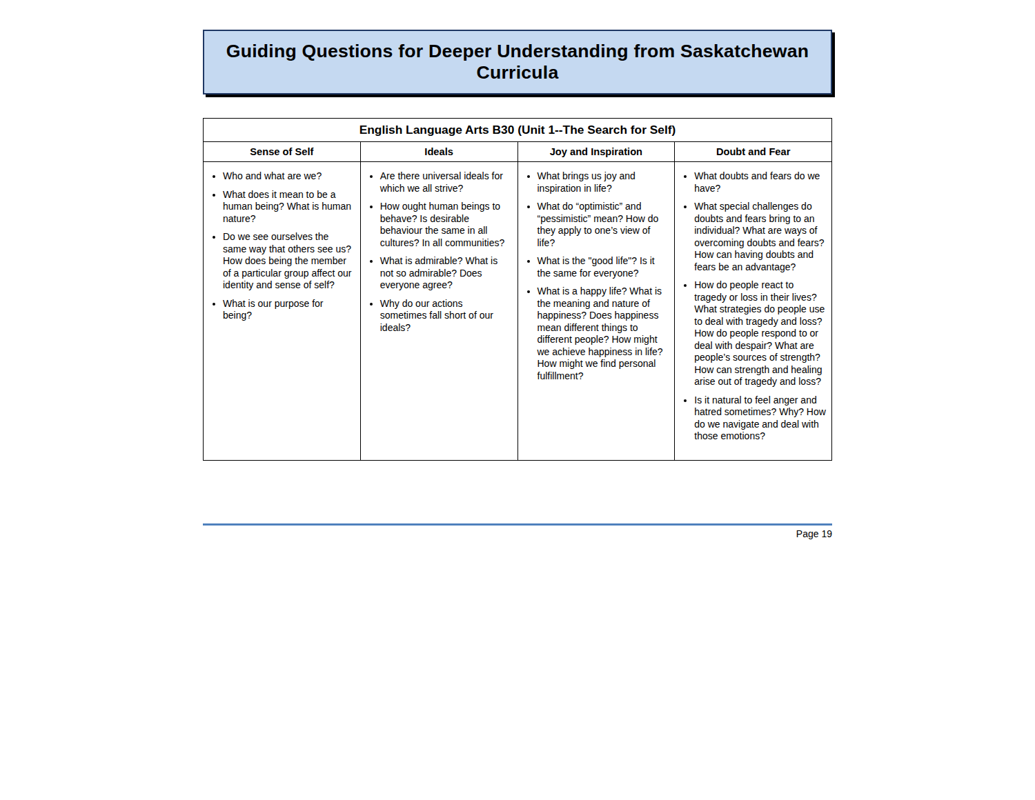Guiding Questions for Deeper Understanding from Saskatchewan Curricula
| English Language Arts B30 (Unit 1--The Search for Self) |
| Sense of Self | Ideals | Joy and Inspiration | Doubt and Fear |
| Who and what are we? What does it mean to be a human being? What is human nature? Do we see ourselves the same way that others see us? How does being the member of a particular group affect our identity and sense of self? What is our purpose for being? | Are there universal ideals for which we all strive? How ought human beings to behave? Is desirable behaviour the same in all cultures? In all communities? What is admirable? What is not so admirable? Does everyone agree? Why do our actions sometimes fall short of our ideals? | What brings us joy and inspiration in life? What do “optimistic” and “pessimistic” mean? How do they apply to one’s view of life? What is the "good life"? Is it the same for everyone? What is a happy life? What is the meaning and nature of happiness? Does happiness mean different things to different people? How might we achieve happiness in life? How might we find personal fulfillment? | What doubts and fears do we have? What special challenges do doubts and fears bring to an individual? What are ways of overcoming doubts and fears? How can having doubts and fears be an advantage? How do people react to tragedy or loss in their lives? What strategies do people use to deal with tragedy and loss? How do people respond to or deal with despair? What are people’s sources of strength? How can strength and healing arise out of tragedy and loss? Is it natural to feel anger and hatred sometimes? Why? How do we navigate and deal with those emotions? |
Page 19